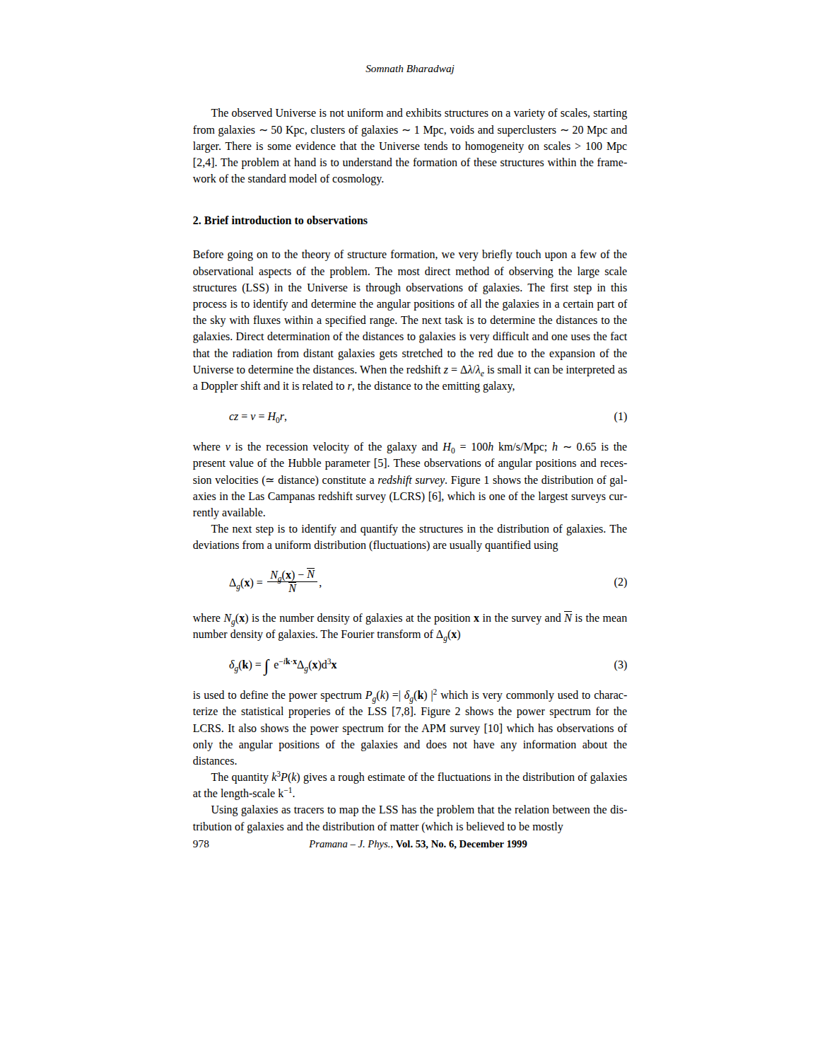Somnath Bharadwaj
The observed Universe is not uniform and exhibits structures on a variety of scales, starting from galaxies ∼ 50 Kpc, clusters of galaxies ∼ 1 Mpc, voids and superclusters ∼ 20 Mpc and larger. There is some evidence that the Universe tends to homogeneity on scales > 100 Mpc [2,4]. The problem at hand is to understand the formation of these structures within the framework of the standard model of cosmology.
2. Brief introduction to observations
Before going on to the theory of structure formation, we very briefly touch upon a few of the observational aspects of the problem. The most direct method of observing the large scale structures (LSS) in the Universe is through observations of galaxies. The first step in this process is to identify and determine the angular positions of all the galaxies in a certain part of the sky with fluxes within a specified range. The next task is to determine the distances to the galaxies. Direct determination of the distances to galaxies is very difficult and one uses the fact that the radiation from distant galaxies gets stretched to the red due to the expansion of the Universe to determine the distances. When the redshift z = Δλ/λe is small it can be interpreted as a Doppler shift and it is related to r, the distance to the emitting galaxy,
cz = v = H0r,
(1)
where v is the recession velocity of the galaxy and H0 = 100h km/s/Mpc; h ∼ 0.65 is the present value of the Hubble parameter [5]. These observations of angular positions and recession velocities (≃ distance) constitute a redshift survey. Figure 1 shows the distribution of galaxies in the Las Campanas redshift survey (LCRS) [6], which is one of the largest surveys currently available.
The next step is to identify and quantify the structures in the distribution of galaxies. The deviations from a uniform distribution (fluctuations) are usually quantified using
Δg(x) = Ng(x) − N N ,
(2)
where Ng(x) is the number density of galaxies at the position x in the survey and N is the mean number density of galaxies. The Fourier transform of Δg(x)
δg(k) = ∫ e−ik·xΔg(x)d3x
(3)
is used to define the power spectrum Pg(k) =| δg(k) |2 which is very commonly used to characterize the statistical properies of the LSS [7,8]. Figure 2 shows the power spectrum for the LCRS. It also shows the power spectrum for the APM survey [10] which has observations of only the angular positions of the galaxies and does not have any information about the distances.
The quantity k3P(k) gives a rough estimate of the fluctuations in the distribution of galaxies at the length-scale k−1.
Using galaxies as tracers to map the LSS has the problem that the relation between the distribution of galaxies and the distribution of matter (which is believed to be mostly
978
Pramana – J. Phys., Vol. 53, No. 6, December 1999